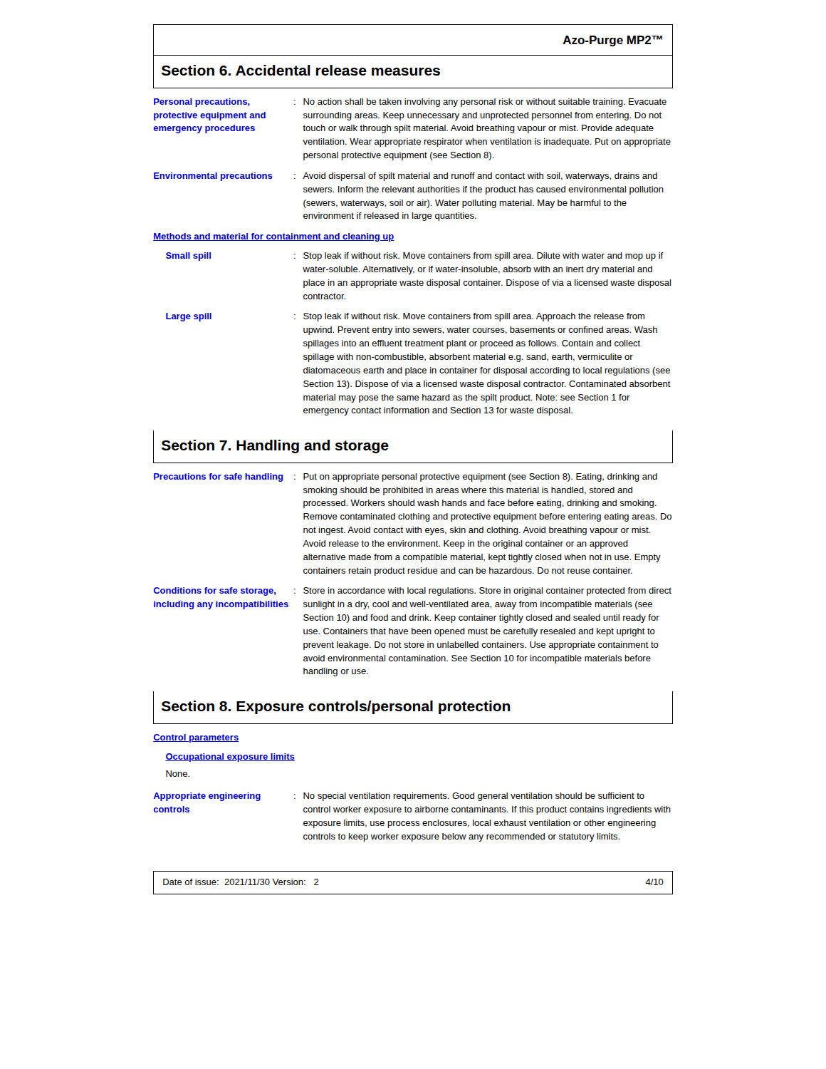Azo-Purge MP2™
Section 6. Accidental release measures
| Personal precautions, protective equipment and emergency procedures | : | No action shall be taken involving any personal risk or without suitable training. Evacuate surrounding areas. Keep unnecessary and unprotected personnel from entering. Do not touch or walk through spilt material. Avoid breathing vapour or mist. Provide adequate ventilation. Wear appropriate respirator when ventilation is inadequate. Put on appropriate personal protective equipment (see Section 8). |
| Environmental precautions | : | Avoid dispersal of spilt material and runoff and contact with soil, waterways, drains and sewers. Inform the relevant authorities if the product has caused environmental pollution (sewers, waterways, soil or air). Water polluting material. May be harmful to the environment if released in large quantities. |
Methods and material for containment and cleaning up
| Small spill | : | Stop leak if without risk. Move containers from spill area. Dilute with water and mop up if water-soluble. Alternatively, or if water-insoluble, absorb with an inert dry material and place in an appropriate waste disposal container. Dispose of via a licensed waste disposal contractor. |
| Large spill | : | Stop leak if without risk. Move containers from spill area. Approach the release from upwind. Prevent entry into sewers, water courses, basements or confined areas. Wash spillages into an effluent treatment plant or proceed as follows. Contain and collect spillage with non-combustible, absorbent material e.g. sand, earth, vermiculite or diatomaceous earth and place in container for disposal according to local regulations (see Section 13). Dispose of via a licensed waste disposal contractor. Contaminated absorbent material may pose the same hazard as the spilt product. Note: see Section 1 for emergency contact information and Section 13 for waste disposal. |
Section 7. Handling and storage
| Precautions for safe handling | : | Put on appropriate personal protective equipment (see Section 8). Eating, drinking and smoking should be prohibited in areas where this material is handled, stored and processed. Workers should wash hands and face before eating, drinking and smoking. Remove contaminated clothing and protective equipment before entering eating areas. Do not ingest. Avoid contact with eyes, skin and clothing. Avoid breathing vapour or mist. Avoid release to the environment. Keep in the original container or an approved alternative made from a compatible material, kept tightly closed when not in use. Empty containers retain product residue and can be hazardous. Do not reuse container. |
| Conditions for safe storage, including any incompatibilities | : | Store in accordance with local regulations. Store in original container protected from direct sunlight in a dry, cool and well-ventilated area, away from incompatible materials (see Section 10) and food and drink. Keep container tightly closed and sealed until ready for use. Containers that have been opened must be carefully resealed and kept upright to prevent leakage. Do not store in unlabelled containers. Use appropriate containment to avoid environmental contamination. See Section 10 for incompatible materials before handling or use. |
Section 8. Exposure controls/personal protection
Control parameters
Occupational exposure limits
None.
| Appropriate engineering controls | : | No special ventilation requirements. Good general ventilation should be sufficient to control worker exposure to airborne contaminants. If this product contains ingredients with exposure limits, use process enclosures, local exhaust ventilation or other engineering controls to keep worker exposure below any recommended or statutory limits. |
Date of issue: 2021/11/30 Version: 2
4/10